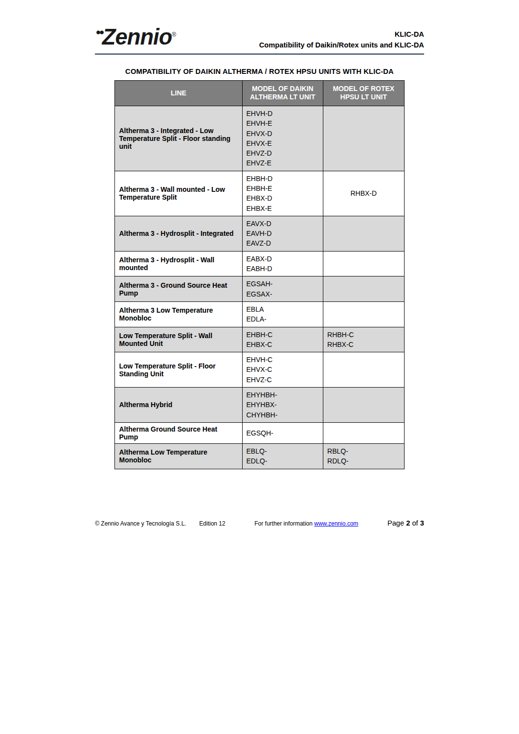••Zennio®
KLIC-DA
Compatibility of Daikin/Rotex units and KLIC-DA
COMPATIBILITY OF DAIKIN ALTHERMA / ROTEX HPSU UNITS WITH KLIC-DA
| LINE | MODEL OF DAIKIN ALTHERMA LT UNIT | MODEL OF ROTEX HPSU LT UNIT |
| --- | --- | --- |
| Altherma 3 - Integrated - Low Temperature Split - Floor standing unit | EHVH-D EHVH-E EHVX-D EHVX-E EHVZ-D EHVZ-E | |
| Altherma 3 - Wall mounted - Low Temperature Split | EHBH-D EHBH-E EHBX-D EHBX-E | RHBX-D |
| Altherma 3 - Hydrosplit - Integrated | EAVX-D EAVH-D EAVZ-D | |
| Altherma 3 - Hydrosplit - Wall mounted | EABX-D EABH-D | |
| Altherma 3 - Ground Source Heat Pump | EGSAH- EGSAX- | |
| Altherma 3 Low Temperature Monobloc | EBLA EDLA- | |
| Low Temperature Split - Wall Mounted Unit | EHBH-C EHBX-C | RHBH-C RHBX-C |
| Low Temperature Split - Floor Standing Unit | EHVH-C EHVX-C EHVZ-C | |
| Altherma Hybrid | EHYHBH- EHYHBX- CHYHBH- | |
| Altherma Ground Source Heat Pump | EGSQH- | |
| Altherma Low Temperature Monobloc | EBLQ- EDLQ- | RBLQ- RDLQ- |
© Zennio Avance y Tecnología S.L. Edition 12
For further information www.zennio.com
Page 2 of 3